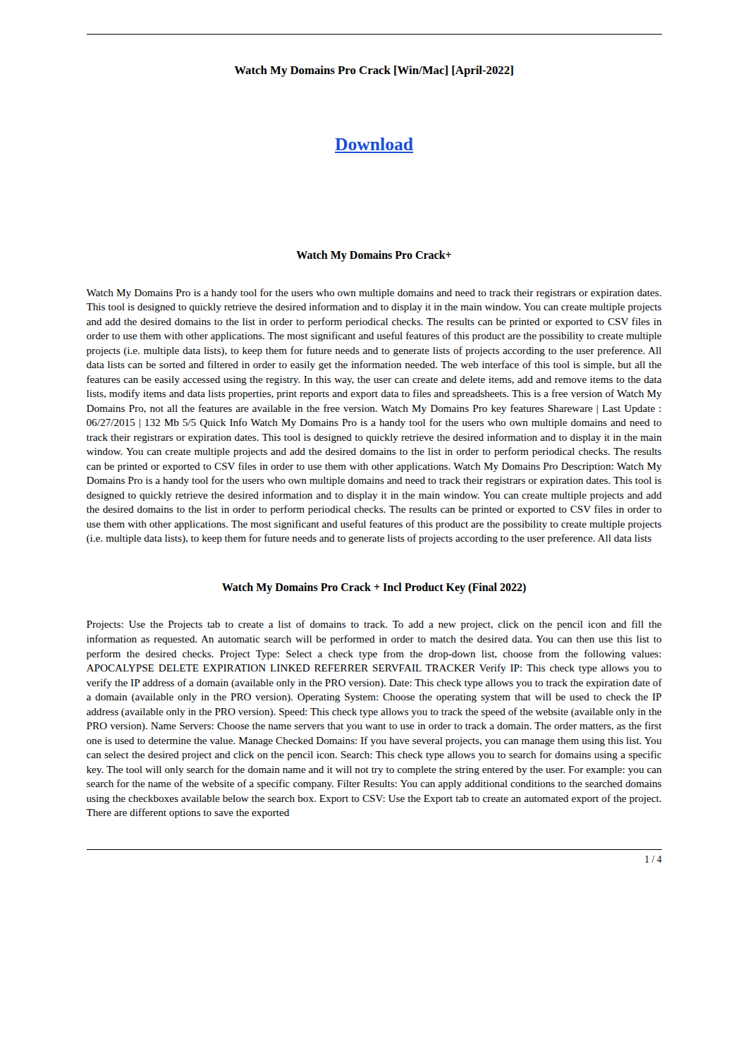Watch My Domains Pro Crack [Win/Mac] [April-2022]
Download
Watch My Domains Pro Crack+
Watch My Domains Pro is a handy tool for the users who own multiple domains and need to track their registrars or expiration dates. This tool is designed to quickly retrieve the desired information and to display it in the main window. You can create multiple projects and add the desired domains to the list in order to perform periodical checks. The results can be printed or exported to CSV files in order to use them with other applications. The most significant and useful features of this product are the possibility to create multiple projects (i.e. multiple data lists), to keep them for future needs and to generate lists of projects according to the user preference. All data lists can be sorted and filtered in order to easily get the information needed. The web interface of this tool is simple, but all the features can be easily accessed using the registry. In this way, the user can create and delete items, add and remove items to the data lists, modify items and data lists properties, print reports and export data to files and spreadsheets. This is a free version of Watch My Domains Pro, not all the features are available in the free version. Watch My Domains Pro key features Shareware | Last Update : 06/27/2015 | 132 Mb 5/5 Quick Info Watch My Domains Pro is a handy tool for the users who own multiple domains and need to track their registrars or expiration dates. This tool is designed to quickly retrieve the desired information and to display it in the main window. You can create multiple projects and add the desired domains to the list in order to perform periodical checks. The results can be printed or exported to CSV files in order to use them with other applications. Watch My Domains Pro Description: Watch My Domains Pro is a handy tool for the users who own multiple domains and need to track their registrars or expiration dates. This tool is designed to quickly retrieve the desired information and to display it in the main window. You can create multiple projects and add the desired domains to the list in order to perform periodical checks. The results can be printed or exported to CSV files in order to use them with other applications. The most significant and useful features of this product are the possibility to create multiple projects (i.e. multiple data lists), to keep them for future needs and to generate lists of projects according to the user preference. All data lists
Watch My Domains Pro Crack + Incl Product Key (Final 2022)
Projects: Use the Projects tab to create a list of domains to track. To add a new project, click on the pencil icon and fill the information as requested. An automatic search will be performed in order to match the desired data. You can then use this list to perform the desired checks. Project Type: Select a check type from the drop-down list, choose from the following values: APOCALYPSE DELETE EXPIRATION LINKED REFERRER SERVFAIL TRACKER Verify IP: This check type allows you to verify the IP address of a domain (available only in the PRO version). Date: This check type allows you to track the expiration date of a domain (available only in the PRO version). Operating System: Choose the operating system that will be used to check the IP address (available only in the PRO version). Speed: This check type allows you to track the speed of the website (available only in the PRO version). Name Servers: Choose the name servers that you want to use in order to track a domain. The order matters, as the first one is used to determine the value. Manage Checked Domains: If you have several projects, you can manage them using this list. You can select the desired project and click on the pencil icon. Search: This check type allows you to search for domains using a specific key. The tool will only search for the domain name and it will not try to complete the string entered by the user. For example: you can search for the name of the website of a specific company. Filter Results: You can apply additional conditions to the searched domains using the checkboxes available below the search box. Export to CSV: Use the Export tab to create an automated export of the project. There are different options to save the exported
1 / 4